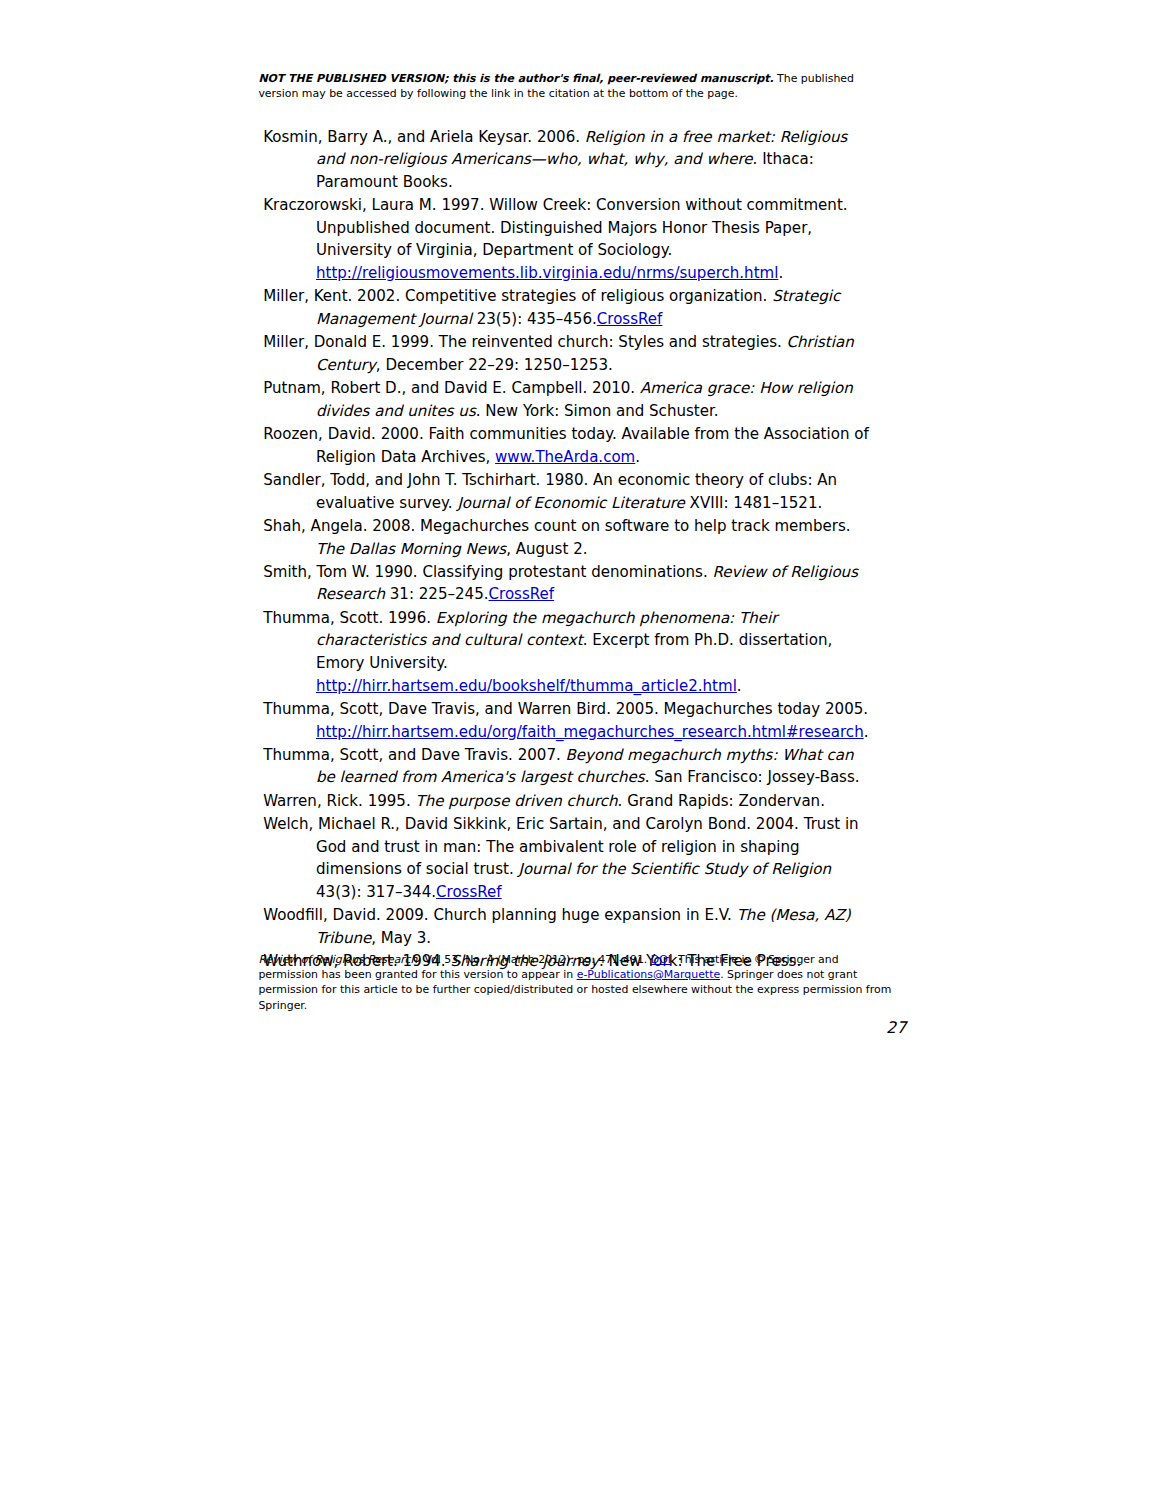NOT THE PUBLISHED VERSION; this is the author's final, peer-reviewed manuscript. The published version may be accessed by following the link in the citation at the bottom of the page.
Kosmin, Barry A., and Ariela Keysar. 2006. Religion in a free market: Religious and non-religious Americans—who, what, why, and where. Ithaca: Paramount Books.
Kraczorowski, Laura M. 1997. Willow Creek: Conversion without commitment. Unpublished document. Distinguished Majors Honor Thesis Paper, University of Virginia, Department of Sociology. http://religiousmovements.lib.virginia.edu/nrms/superch.html.
Miller, Kent. 2002. Competitive strategies of religious organization. Strategic Management Journal 23(5): 435–456.CrossRef
Miller, Donald E. 1999. The reinvented church: Styles and strategies. Christian Century, December 22–29: 1250–1253.
Putnam, Robert D., and David E. Campbell. 2010. America grace: How religion divides and unites us. New York: Simon and Schuster.
Roozen, David. 2000. Faith communities today. Available from the Association of Religion Data Archives, www.TheArda.com.
Sandler, Todd, and John T. Tschirhart. 1980. An economic theory of clubs: An evaluative survey. Journal of Economic Literature XVIII: 1481–1521.
Shah, Angela. 2008. Megachurches count on software to help track members. The Dallas Morning News, August 2.
Smith, Tom W. 1990. Classifying protestant denominations. Review of Religious Research 31: 225–245.CrossRef
Thumma, Scott. 1996. Exploring the megachurch phenomena: Their characteristics and cultural context. Excerpt from Ph.D. dissertation, Emory University. http://hirr.hartsem.edu/bookshelf/thumma_article2.html.
Thumma, Scott, Dave Travis, and Warren Bird. 2005. Megachurches today 2005. http://hirr.hartsem.edu/org/faith_megachurches_research.html#research.
Thumma, Scott, and Dave Travis. 2007. Beyond megachurch myths: What can be learned from America's largest churches. San Francisco: Jossey-Bass.
Warren, Rick. 1995. The purpose driven church. Grand Rapids: Zondervan.
Welch, Michael R., David Sikkink, Eric Sartain, and Carolyn Bond. 2004. Trust in God and trust in man: The ambivalent role of religion in shaping dimensions of social trust. Journal for the Scientific Study of Religion 43(3): 317–344.CrossRef
Woodfill, David. 2009. Church planning huge expansion in E.V. The (Mesa, AZ) Tribune, May 3.
Wuthnow, Robert. 1994. Sharing the journey. New York: The Free Press.
Review of Religious Research, Vol 53, No. 4 (March 2012): pg. 471-491. DOI. This article is © Springer and permission has been granted for this version to appear in e-Publications@Marquette. Springer does not grant permission for this article to be further copied/distributed or hosted elsewhere without the express permission from Springer.
27